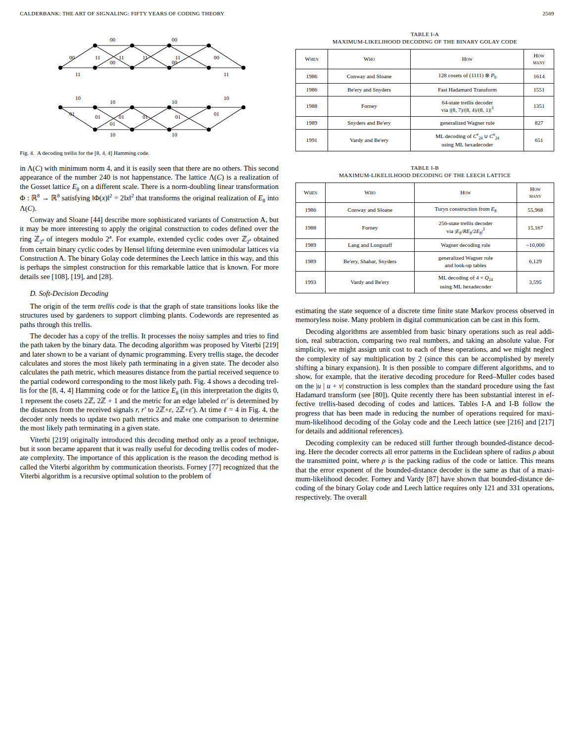CALDERBANK: THE ART OF SIGNALING: FIFTY YEARS OF CODING THEORY 2569
00 00 00 00 11 11 11 11 00 00 11 11 10 10 10 10 01 01 01 01 01 01 01 10 10
Fig. 4. A decoding trellis for the [8, 4, 4] Hamming code.
in Λ(C) with minimum norm 4, and it is easily seen that there are no others. This second appearance of the number 240 is not happenstance. The lattice Λ(C) is a realization of the Gosset lattice E8 on a different scale. There is a norm-doubling linear transformation Φ : ℝ8 → ℝ8 satisfying ‖Φ(x)‖2 = 2‖x‖2 that transforms the original realization of E8 into Λ(C).
Conway and Sloane [44] describe more sophisticated variants of Construction A, but it may be more interesting to apply the original construction to codes defined over the ring ℤ2a of integers modulo 2a. For example, extended cyclic codes over ℤ2a obtained from certain binary cyclic codes by Hensel lifting determine even unimodular lattices via Construction A. The binary Golay code determines the Leech lattice in this way, and this is perhaps the simplest construction for this remarkable lattice that is known. For more details see [108], [19], and [28].
D. Soft-Decision Decoding
The origin of the term trellis code is that the graph of state transitions looks like the structures used by gardeners to support climbing plants. Codewords are represented as paths through this trellis.
The decoder has a copy of the trellis. It processes the noisy samples and tries to find the path taken by the binary data. The decoding algorithm was proposed by Viterbi [219] and later shown to be a variant of dynamic programming. Every trellis stage, the decoder calculates and stores the most likely path terminating in a given state. The decoder also calculates the path metric, which measures distance from the partial received sequence to the partial codeword corresponding to the most likely path. Fig. 4 shows a decoding trellis for the [8, 4, 4] Hamming code or for the lattice E8 (in this interpretation the digits 0, 1 represent the cosets 2ℤ, 2ℤ + 1 and the metric for an edge labeled εε′ is determined by the distances from the received signals r, r′ to 2ℤ+ε, 2ℤ+ε′). At time ℓ = 4 in Fig. 4, the decoder only needs to update two path metrics and make one comparison to determine the most likely path terminating in a given state.
Viterbi [219] originally introduced this decoding method only as a proof technique, but it soon became apparent that it was really useful for decoding trellis codes of moderate complexity. The importance of this application is the reason the decoding method is called the Viterbi algorithm by communication theorists. Forney [77] recognized that the Viterbi algorithm is a recursive optimal solution to the problem of
TABLE I-A
MAXIMUM-LIKELIHOOD DECODING OF THE BINARY GOLAY CODE
| When | Who | How | How many |
| --- | --- | --- | --- |
| 1986 | Conway and Sloane | 128 cosets of (1111) ⊗ P 6 | 1614 |
| 1986 | Be'ery and Snyders | Fast Hadamard Transform | 1551 |
| 1988 | Forney | 64-state trellis decoder via /(8, 7)/(8, 4)/(8, 1)/ 3 | 1351 |
| 1989 | Snyders and Be'ery | generalized Wagner rule | 827 |
| 1991 | Vardy and Be'ery | ML decoding of C e 24 ∪ C o 24 using ML hexadecoder | 651 |
TABLE I-B
MAXIMUM-LIKELILHOOD DECODING OF THE LEECH LATTICE
| When | Who | How | How many |
| --- | --- | --- | --- |
| 1986 | Conway and Sloane | Turyn construction from E 8 | 55,968 |
| 1988 | Forney | 256-state trellis decoder via / E 8 / RE 8 /2 E 8 / 3 | 15,167 |
| 1989 | Lang and Longstaff | Wagner decoding rule | ~10,000 |
| 1989 | Be'ery, Shahar, Snyders | generalized Wagner rule and look-up tables | 6,129 |
| 1993 | Vardy and Be'ery | ML decoding of 4 × Q 24 using ML hexadecoder | 3,595 |
estimating the state sequence of a discrete time finite state Markov process observed in memoryless noise. Many problem in digital communication can be cast in this form.
Decoding algorithms are assembled from basic binary operations such as real addition, real subtraction, comparing two real numbers, and taking an absolute value. For simplicity, we might assign unit cost to each of these operations, and we might neglect the complexity of say multiplication by 2 (since this can be accomplished by merely shifting a binary expansion). It is then possible to compare different algorithms, and to show, for example, that the iterative decoding procedure for Reed–Muller codes based on the |u | u + v| construction is less complex than the standard procedure using the fast Hadamard transform (see [80]). Quite recently there has been substantial interest in effective trellis-based decoding of codes and lattices. Tables I-A and I-B follow the progress that has been made in reducing the number of operations required for maximum-likelihood decoding of the Golay code and the Leech lattice (see [216] and [217] for details and additional references).
Decoding complexity can be reduced still further through bounded-distance decoding. Here the decoder corrects all error patterns in the Euclidean sphere of radius ρ about the transmitted point, where ρ is the packing radius of the code or lattice. This means that the error exponent of the bounded-distance decoder is the same as that of a maximum-likelihood decoder. Forney and Vardy [87] have shown that bounded-distance decoding of the binary Golay code and Leech lattice requires only 121 and 331 operations, respectively. The overall